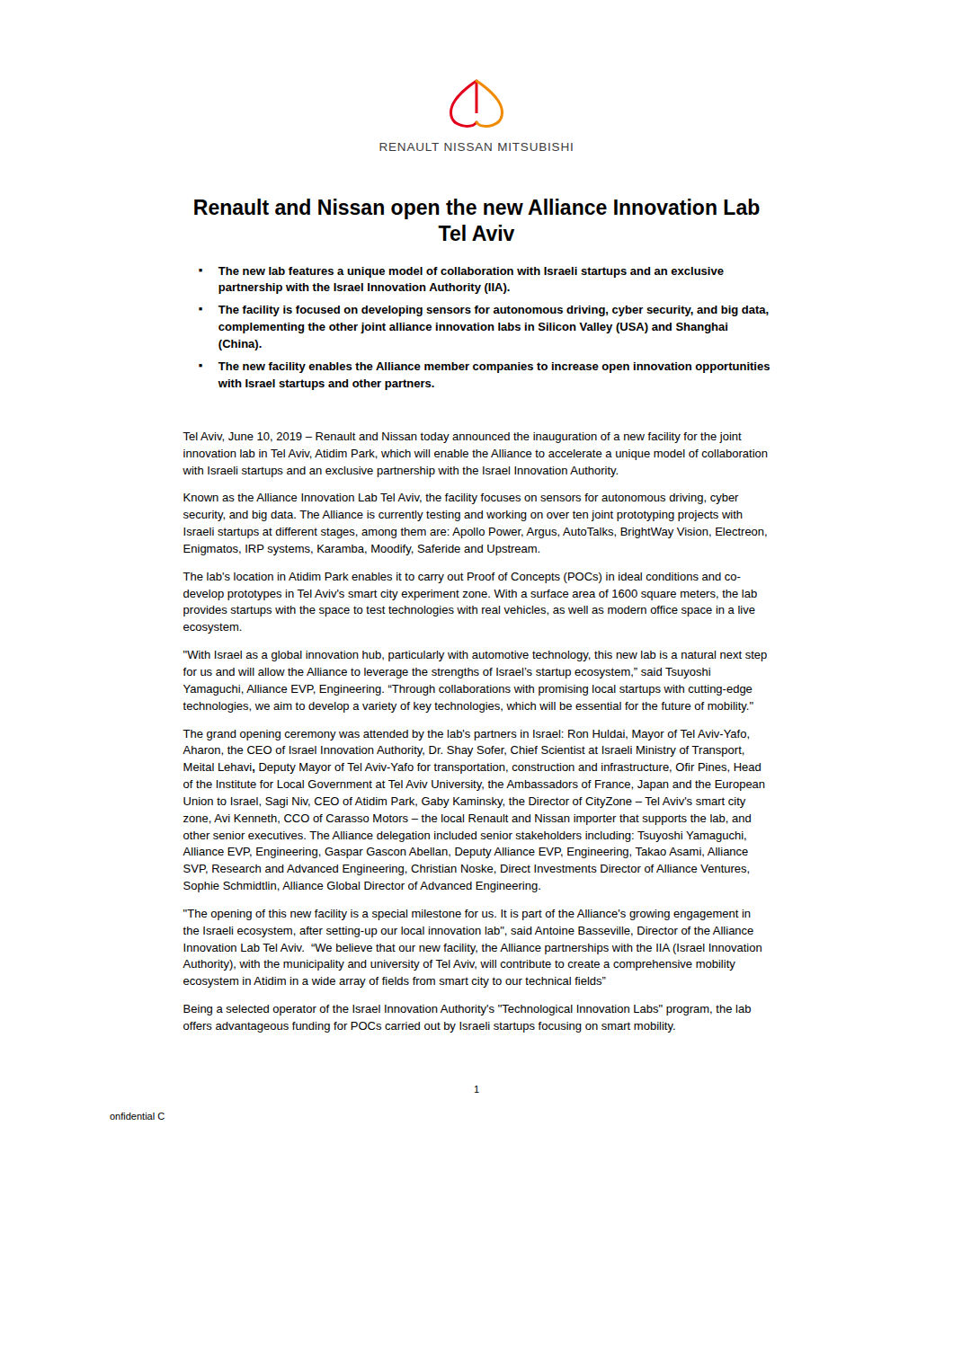RENAULT NISSAN MITSUBISHI
Renault and Nissan open the new Alliance Innovation Lab Tel Aviv
The new lab features a unique model of collaboration with Israeli startups and an exclusive partnership with the Israel Innovation Authority (IIA).
The facility is focused on developing sensors for autonomous driving, cyber security, and big data, complementing the other joint alliance innovation labs in Silicon Valley (USA) and Shanghai (China).
The new facility enables the Alliance member companies to increase open innovation opportunities with Israel startups and other partners.
Tel Aviv, June 10, 2019 – Renault and Nissan today announced the inauguration of a new facility for the joint innovation lab in Tel Aviv, Atidim Park, which will enable the Alliance to accelerate a unique model of collaboration with Israeli startups and an exclusive partnership with the Israel Innovation Authority.
Known as the Alliance Innovation Lab Tel Aviv, the facility focuses on sensors for autonomous driving, cyber security, and big data. The Alliance is currently testing and working on over ten joint prototyping projects with Israeli startups at different stages, among them are: Apollo Power, Argus, AutoTalks, BrightWay Vision, Electreon, Enigmatos, IRP systems, Karamba, Moodify, Saferide and Upstream.
The lab's location in Atidim Park enables it to carry out Proof of Concepts (POCs) in ideal conditions and co-develop prototypes in Tel Aviv's smart city experiment zone. With a surface area of 1600 square meters, the lab provides startups with the space to test technologies with real vehicles, as well as modern office space in a live ecosystem.
"With Israel as a global innovation hub, particularly with automotive technology, this new lab is a natural next step for us and will allow the Alliance to leverage the strengths of Israel’s startup ecosystem,” said Tsuyoshi Yamaguchi, Alliance EVP, Engineering. “Through collaborations with promising local startups with cutting-edge technologies, we aim to develop a variety of key technologies, which will be essential for the future of mobility."
The grand opening ceremony was attended by the lab's partners in Israel: Ron Huldai, Mayor of Tel Aviv-Yafo, Aharon, the CEO of Israel Innovation Authority, Dr. Shay Sofer, Chief Scientist at Israeli Ministry of Transport, Meital Lehavi, Deputy Mayor of Tel Aviv-Yafo for transportation, construction and infrastructure, Ofir Pines, Head of the Institute for Local Government at Tel Aviv University, the Ambassadors of France, Japan and the European Union to Israel, Sagi Niv, CEO of Atidim Park, Gaby Kaminsky, the Director of CityZone – Tel Aviv's smart city zone, Avi Kenneth, CCO of Carasso Motors – the local Renault and Nissan importer that supports the lab, and other senior executives. The Alliance delegation included senior stakeholders including: Tsuyoshi Yamaguchi, Alliance EVP, Engineering, Gaspar Gascon Abellan, Deputy Alliance EVP, Engineering, Takao Asami, Alliance SVP, Research and Advanced Engineering, Christian Noske, Direct Investments Director of Alliance Ventures, Sophie Schmidtlin, Alliance Global Director of Advanced Engineering.
"The opening of this new facility is a special milestone for us. It is part of the Alliance's growing engagement in the Israeli ecosystem, after setting-up our local innovation lab", said Antoine Basseville, Director of the Alliance Innovation Lab Tel Aviv. “We believe that our new facility, the Alliance partnerships with the IIA (Israel Innovation Authority), with the municipality and university of Tel Aviv, will contribute to create a comprehensive mobility ecosystem in Atidim in a wide array of fields from smart city to our technical fields”
Being a selected operator of the Israel Innovation Authority's "Technological Innovation Labs" program, the lab offers advantageous funding for POCs carried out by Israeli startups focusing on smart mobility.
1
onfidential C